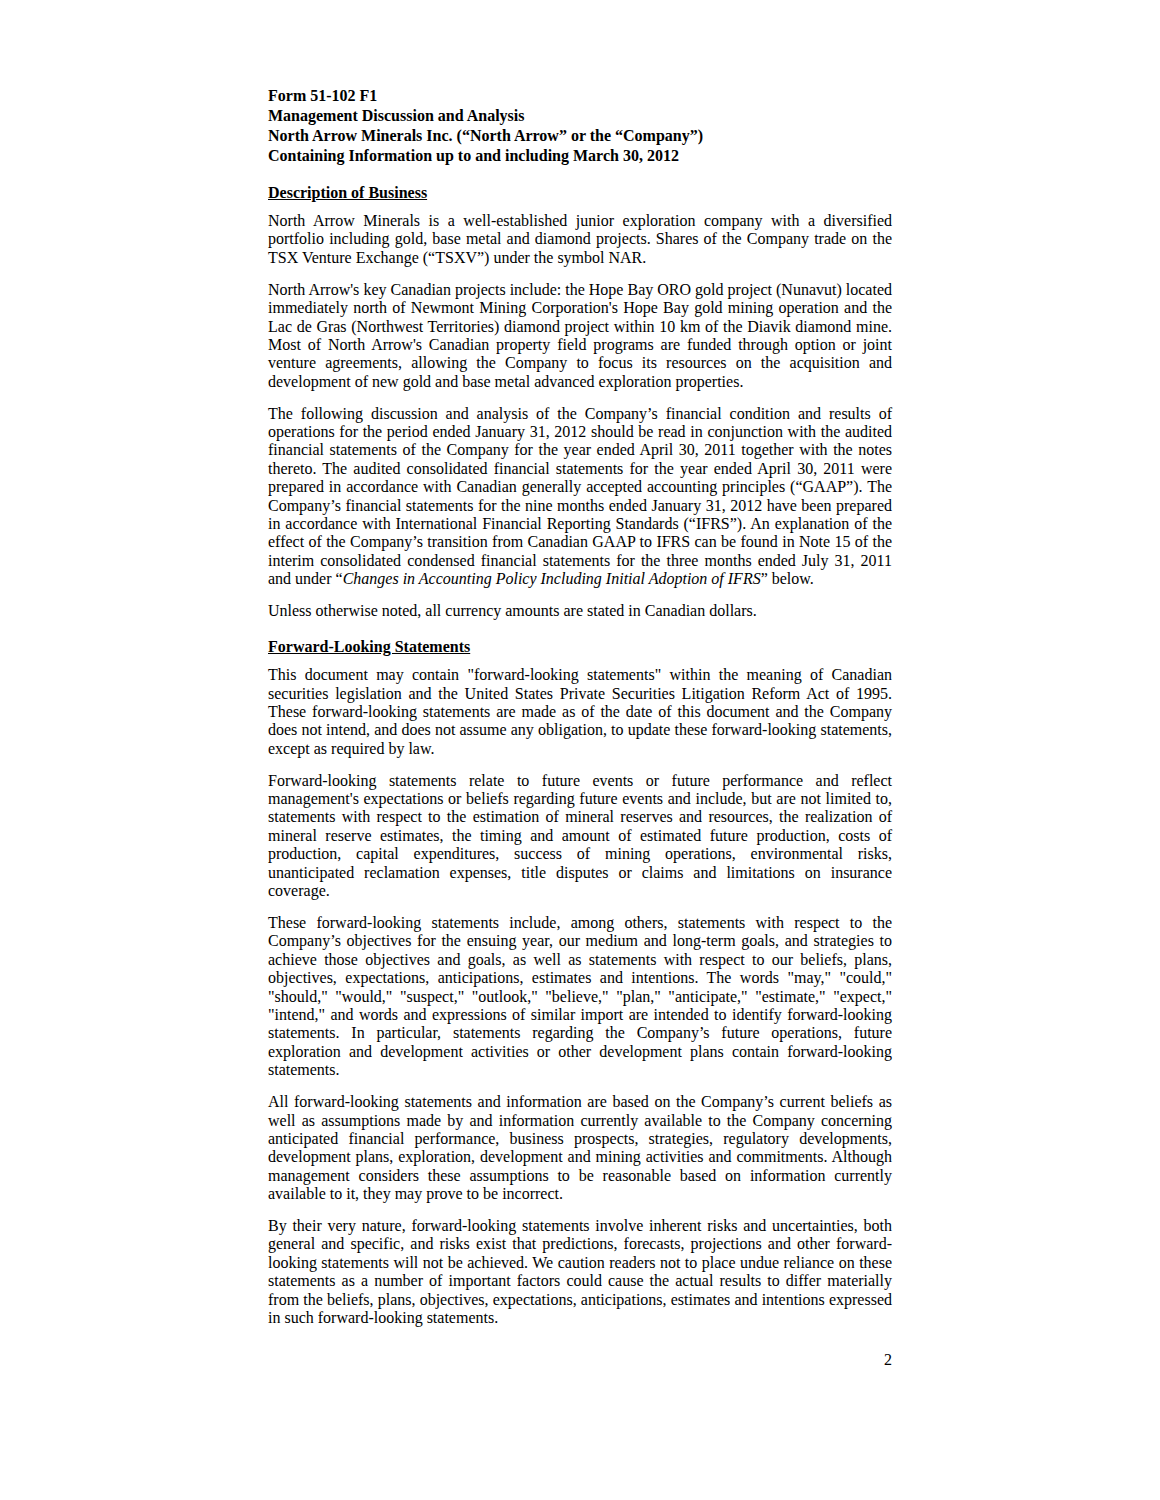Form 51-102 F1
Management Discussion and Analysis
North Arrow Minerals Inc. (“North Arrow” or the “Company”)
Containing Information up to and including March 30, 2012
Description of Business
North Arrow Minerals is a well-established junior exploration company with a diversified portfolio including gold, base metal and diamond projects. Shares of the Company trade on the TSX Venture Exchange (“TSXV”) under the symbol NAR.
North Arrow's key Canadian projects include: the Hope Bay ORO gold project (Nunavut) located immediately north of Newmont Mining Corporation's Hope Bay gold mining operation and the Lac de Gras (Northwest Territories) diamond project within 10 km of the Diavik diamond mine. Most of North Arrow's Canadian property field programs are funded through option or joint venture agreements, allowing the Company to focus its resources on the acquisition and development of new gold and base metal advanced exploration properties.
The following discussion and analysis of the Company’s financial condition and results of operations for the period ended January 31, 2012 should be read in conjunction with the audited financial statements of the Company for the year ended April 30, 2011 together with the notes thereto. The audited consolidated financial statements for the year ended April 30, 2011 were prepared in accordance with Canadian generally accepted accounting principles (“GAAP”). The Company’s financial statements for the nine months ended January 31, 2012 have been prepared in accordance with International Financial Reporting Standards (“IFRS”). An explanation of the effect of the Company’s transition from Canadian GAAP to IFRS can be found in Note 15 of the interim consolidated condensed financial statements for the three months ended July 31, 2011 and under “Changes in Accounting Policy Including Initial Adoption of IFRS” below.
Unless otherwise noted, all currency amounts are stated in Canadian dollars.
Forward-Looking Statements
This document may contain "forward-looking statements" within the meaning of Canadian securities legislation and the United States Private Securities Litigation Reform Act of 1995. These forward-looking statements are made as of the date of this document and the Company does not intend, and does not assume any obligation, to update these forward-looking statements, except as required by law.
Forward-looking statements relate to future events or future performance and reflect management's expectations or beliefs regarding future events and include, but are not limited to, statements with respect to the estimation of mineral reserves and resources, the realization of mineral reserve estimates, the timing and amount of estimated future production, costs of production, capital expenditures, success of mining operations, environmental risks, unanticipated reclamation expenses, title disputes or claims and limitations on insurance coverage.
These forward-looking statements include, among others, statements with respect to the Company’s objectives for the ensuing year, our medium and long-term goals, and strategies to achieve those objectives and goals, as well as statements with respect to our beliefs, plans, objectives, expectations, anticipations, estimates and intentions. The words "may," "could," "should," "would," "suspect," "outlook," "believe," "plan," "anticipate," "estimate," "expect," "intend," and words and expressions of similar import are intended to identify forward-looking statements. In particular, statements regarding the Company’s future operations, future exploration and development activities or other development plans contain forward-looking statements.
All forward-looking statements and information are based on the Company’s current beliefs as well as assumptions made by and information currently available to the Company concerning anticipated financial performance, business prospects, strategies, regulatory developments, development plans, exploration, development and mining activities and commitments. Although management considers these assumptions to be reasonable based on information currently available to it, they may prove to be incorrect.
By their very nature, forward-looking statements involve inherent risks and uncertainties, both general and specific, and risks exist that predictions, forecasts, projections and other forward-looking statements will not be achieved. We caution readers not to place undue reliance on these statements as a number of important factors could cause the actual results to differ materially from the beliefs, plans, objectives, expectations, anticipations, estimates and intentions expressed in such forward-looking statements.
2